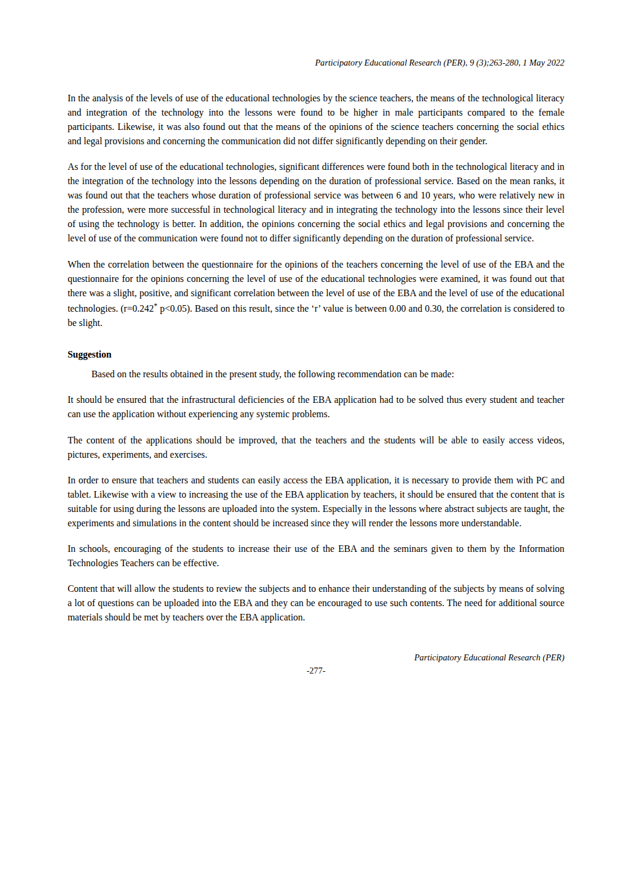Participatory Educational Research (PER), 9 (3);263-280, 1 May 2022
In the analysis of the levels of use of the educational technologies by the science teachers, the means of the technological literacy and integration of the technology into the lessons were found to be higher in male participants compared to the female participants. Likewise, it was also found out that the means of the opinions of the science teachers concerning the social ethics and legal provisions and concerning the communication did not differ significantly depending on their gender.
As for the level of use of the educational technologies, significant differences were found both in the technological literacy and in the integration of the technology into the lessons depending on the duration of professional service. Based on the mean ranks, it was found out that the teachers whose duration of professional service was between 6 and 10 years, who were relatively new in the profession, were more successful in technological literacy and in integrating the technology into the lessons since their level of using the technology is better. In addition, the opinions concerning the social ethics and legal provisions and concerning the level of use of the communication were found not to differ significantly depending on the duration of professional service.
When the correlation between the questionnaire for the opinions of the teachers concerning the level of use of the EBA and the questionnaire for the opinions concerning the level of use of the educational technologies were examined, it was found out that there was a slight, positive, and significant correlation between the level of use of the EBA and the level of use of the educational technologies. (r=0.242* p<0.05). Based on this result, since the ‘r’ value is between 0.00 and 0.30, the correlation is considered to be slight.
Suggestion
Based on the results obtained in the present study, the following recommendation can be made:
It should be ensured that the infrastructural deficiencies of the EBA application had to be solved thus every student and teacher can use the application without experiencing any systemic problems.
The content of the applications should be improved, that the teachers and the students will be able to easily access videos, pictures, experiments, and exercises.
In order to ensure that teachers and students can easily access the EBA application, it is necessary to provide them with PC and tablet. Likewise with a view to increasing the use of the EBA application by teachers, it should be ensured that the content that is suitable for using during the lessons are uploaded into the system. Especially in the lessons where abstract subjects are taught, the experiments and simulations in the content should be increased since they will render the lessons more understandable.
In schools, encouraging of the students to increase their use of the EBA and the seminars given to them by the Information Technologies Teachers can be effective.
Content that will allow the students to review the subjects and to enhance their understanding of the subjects by means of solving a lot of questions can be uploaded into the EBA and they can be encouraged to use such contents. The need for additional source materials should be met by teachers over the EBA application.
Participatory Educational Research (PER)
-277-